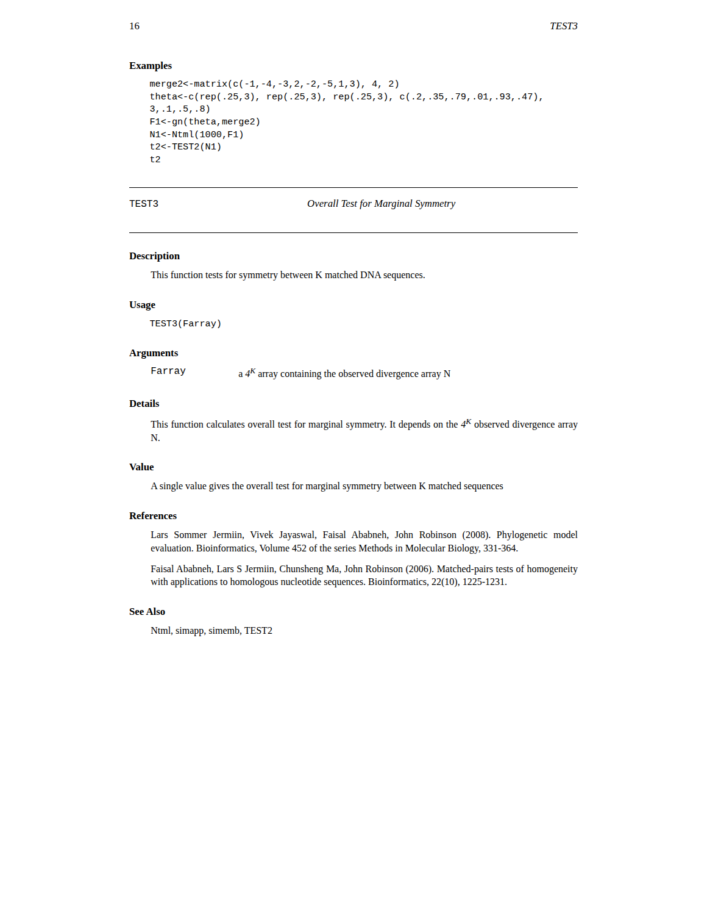16 TEST3
Examples
merge2<-matrix(c(-1,-4,-3,2,-2,-5,1,3), 4, 2)
theta<-c(rep(.25,3), rep(.25,3), rep(.25,3), c(.2,.35,.79,.01,.93,.47),
3,.1,.5,.8)
F1<-gn(theta,merge2)
N1<-Ntml(1000,F1)
t2<-TEST2(N1)
t2
TEST3 Overall Test for Marginal Symmetry
Description
This function tests for symmetry between K matched DNA sequences.
Usage
TEST3(Farray)
Arguments
Farray
a 4K array containing the observed divergence array N
Details
This function calculates overall test for marginal symmetry. It depends on the 4K observed divergence array N.
Value
A single value gives the overall test for marginal symmetry between K matched sequences
References
Lars Sommer Jermiin, Vivek Jayaswal, Faisal Ababneh, John Robinson (2008). Phylogenetic model evaluation. Bioinformatics, Volume 452 of the series Methods in Molecular Biology, 331-364.
Faisal Ababneh, Lars S Jermiin, Chunsheng Ma, John Robinson (2006). Matched-pairs tests of homogeneity with applications to homologous nucleotide sequences. Bioinformatics, 22(10), 1225-1231.
See Also
Ntml, simapp, simemb, TEST2